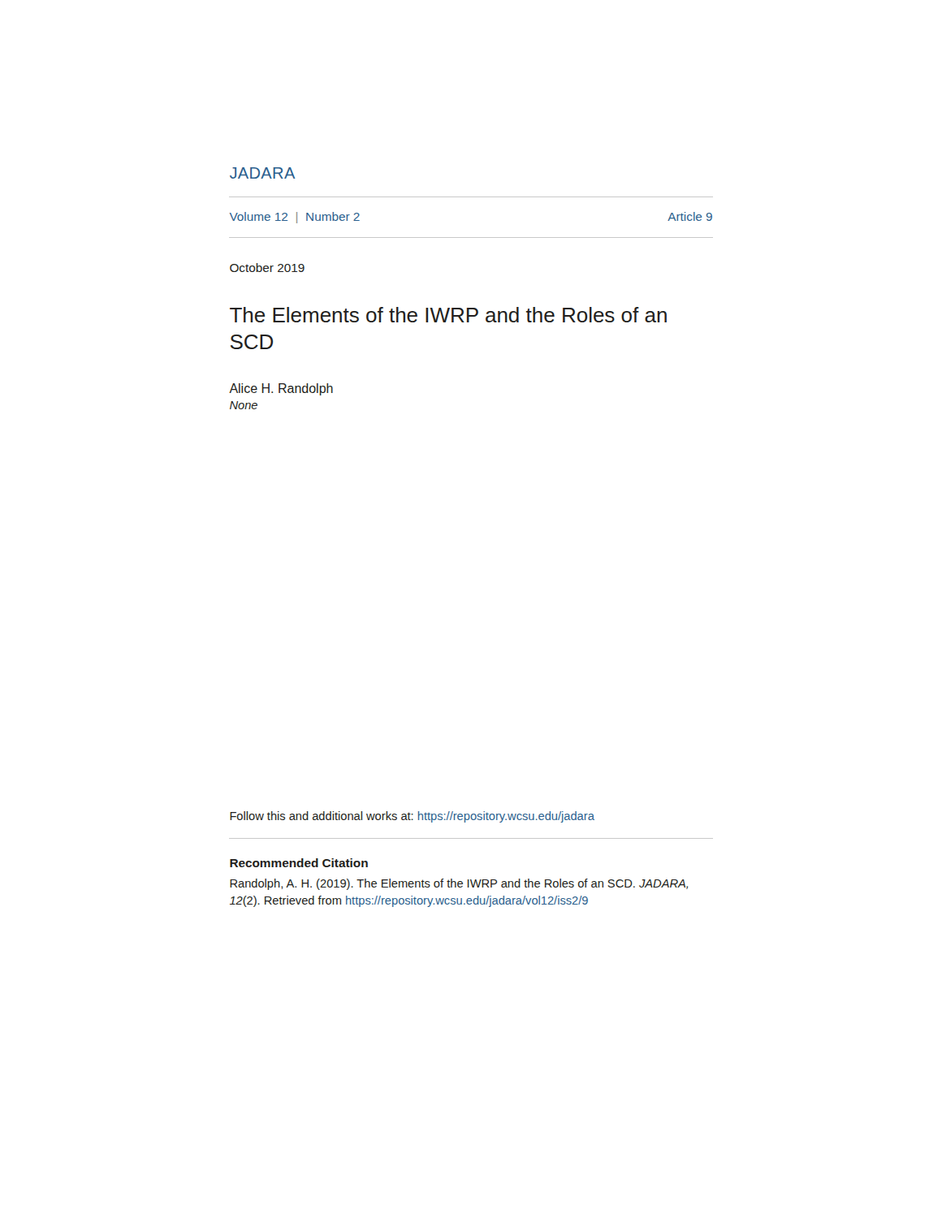JADARA
Volume 12|Number 2 Article 9
October 2019
The Elements of the IWRP and the Roles of an SCD
Alice H. Randolph
None
Follow this and additional works at: https://repository.wcsu.edu/jadara
Recommended Citation
Randolph, A. H. (2019). The Elements of the IWRP and the Roles of an SCD. JADARA, 12(2). Retrieved from https://repository.wcsu.edu/jadara/vol12/iss2/9